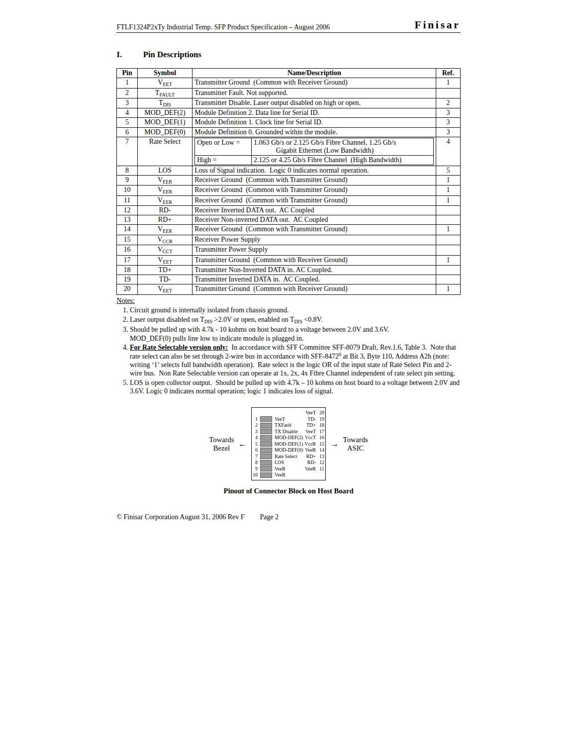FTLF1324P2xTy Industrial Temp. SFP Product Specification – August 2006
Finisar
I. Pin Descriptions
| Pin | Symbol | Name/Description | Ref. |
| --- | --- | --- | --- |
| 1 | V EET | Transmitter Ground (Common with Receiver Ground) | 1 |
| 2 | T FAULT | Transmitter Fault. Not supported. | |
| 3 | T DIS | Transmitter Disable. Laser output disabled on high or open. | 2 |
| 4 | MOD_DEF(2) | Module Definition 2. Data line for Serial ID. | 3 |
| 5 | MOD_DEF(1) | Module Definition 1. Clock line for Serial ID. | 3 |
| 6 | MOD_DEF(0) | Module Definition 0. Grounded within the module. | 3 |
| 7 | Rate Select | / Open or Low = / 1.063 Gb/s or 2.125 Gb/s Fibre Channel, 1.25 Gb/s Gigabit Ethernet (Low Bandwidth) / / High = / 2.125 or 4.25 Gb/s Fibre Channel (High Bandwidth) / | 4 |
| 8 | LOS | Loss of Signal indication. Logic 0 indicates normal operation. | 5 |
| 9 | V EER | Receiver Ground (Common with Transmitter Ground) | 1 |
| 10 | V EER | Receiver Ground (Common with Transmitter Ground) | 1 |
| 11 | V EER | Receiver Ground (Common with Transmitter Ground) | 1 |
| 12 | RD- | Receiver Inverted DATA out. AC Coupled | |
| 13 | RD+ | Receiver Non-inverted DATA out. AC Coupled | |
| 14 | V EER | Receiver Ground (Common with Transmitter Ground) | 1 |
| 15 | V CCR | Receiver Power Supply | |
| 16 | V CCT | Transmitter Power Supply | |
| 17 | V EET | Transmitter Ground (Common with Receiver Ground) | 1 |
| 18 | TD+ | Transmitter Non-Inverted DATA in. AC Coupled. | |
| 19 | TD- | Transmitter Inverted DATA in. AC Coupled. | |
| 20 | V EET | Transmitter Ground (Common with Receiver Ground) | 1 |
Notes:
Circuit ground is internally isolated from chassis ground.
Laser output disabled on TDIS >2.0V or open, enabled on TDIS <0.8V.
Should be pulled up with 4.7k - 10 kohms on host board to a voltage between 2.0V and 3.6V.
MOD_DEF(0) pulls line low to indicate module is plugged in.
For Rate Selectable version only: In accordance with SFF Committee SFF-8079 Draft, Rev.1.6, Table 3. Note that rate select can also be set through 2-wire bus in accordance with SFF-84726 at Bit 3, Byte 110, Address A2h (note: writing ‘1’ selects full bandwidth operation). Rate select is the logic OR of the input state of Rate Select Pin and 2-wire bus. Non Rate Selectable version can operate at 1x, 2x, 4x Fibre Channel independent of rate select pin setting.
LOS is open collector output. Should be pulled up with 4.7k – 10 kohms on host board to a voltage between 2.0V and 3.6V. Logic 0 indicates normal operation; logic 1 indicates loss of signal.
Towards
Bezel
←
VeeT
20
1
VeeT
TD-
19
2
TXFault
TD+
18
3
TX Disable
VeeT
17
4
MOD-DEF(2)
VccT
16
5
MOD-DEF(1)
VccR
15
6
MOD-DEF(0)
VeeR
14
7
Rate Select
RD+
13
8
LOS
RD-
12
9
VeeR
VeeR
11
10
VeeR
→
Towards
ASIC
Pinout of Connector Block on Host Board
© Finisar Corporation August 31, 2006 Rev FPage 2